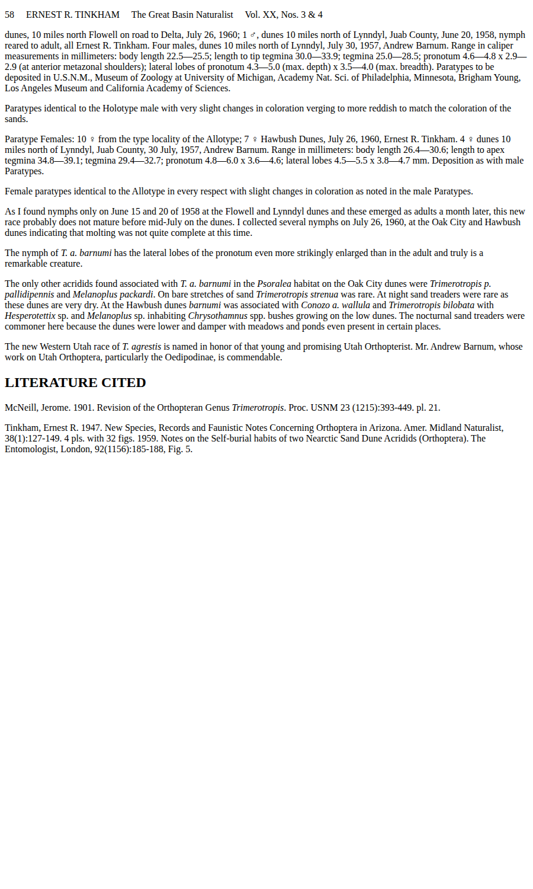58 ERNEST R. TINKHAM The Great Basin Naturalist Vol. XX, Nos. 3 & 4
dunes, 10 miles north Flowell on road to Delta, July 26, 1960; 1 ♂, dunes 10 miles north of Lynndyl, Juab County, June 20, 1958, nymph reared to adult, all Ernest R. Tinkham. Four males, dunes 10 miles north of Lynndyl, July 30, 1957, Andrew Barnum. Range in caliper measurements in millimeters: body length 22.5—25.5; length to tip tegmina 30.0—33.9; tegmina 25.0—28.5; pronotum 4.6—4.8 x 2.9—2.9 (at anterior metazonal shoulders); lateral lobes of pronotum 4.3—5.0 (max. depth) x 3.5—4.0 (max. breadth). Paratypes to be deposited in U.S.N.M., Museum of Zoology at University of Michigan, Academy Nat. Sci. of Philadelphia, Minnesota, Brigham Young, Los Angeles Museum and California Academy of Sciences.
Paratypes identical to the Holotype male with very slight changes in coloration verging to more reddish to match the coloration of the sands.
Paratype Females: 10 ♀ from the type locality of the Allotype; 7 ♀ Hawbush Dunes, July 26, 1960, Ernest R. Tinkham. 4 ♀ dunes 10 miles north of Lynndyl, Juab County, 30 July, 1957, Andrew Barnum. Range in millimeters: body length 26.4—30.6; length to apex tegmina 34.8—39.1; tegmina 29.4—32.7; pronotum 4.8—6.0 x 3.6—4.6; lateral lobes 4.5—5.5 x 3.8—4.7 mm. Deposition as with male Paratypes.
Female paratypes identical to the Allotype in every respect with slight changes in coloration as noted in the male Paratypes.
As I found nymphs only on June 15 and 20 of 1958 at the Flowell and Lynndyl dunes and these emerged as adults a month later, this new race probably does not mature before mid-July on the dunes. I collected several nymphs on July 26, 1960, at the Oak City and Hawbush dunes indicating that molting was not quite complete at this time.
The nymph of T. a. barnumi has the lateral lobes of the pronotum even more strikingly enlarged than in the adult and truly is a remarkable creature.
The only other acridids found associated with T. a. barnumi in the Psoralea habitat on the Oak City dunes were Trimerotropis p. pallidipennis and Melanoplus packardi. On bare stretches of sand Trimerotropis strenua was rare. At night sand treaders were rare as these dunes are very dry. At the Hawbush dunes barnumi was associated with Conozo a. wallula and Trimerotropis bilobata with Hesperotettix sp. and Melanoplus sp. inhabiting Chrysothamnus spp. bushes growing on the low dunes. The nocturnal sand treaders were commoner here because the dunes were lower and damper with meadows and ponds even present in certain places.
The new Western Utah race of T. agrestis is named in honor of that young and promising Utah Orthopterist. Mr. Andrew Barnum, whose work on Utah Orthoptera, particularly the Oedipodinae, is commendable.
LITERATURE CITED
McNeill, Jerome. 1901. Revision of the Orthopteran Genus Trimerotropis. Proc. USNM 23 (1215):393-449. pl. 21.
Tinkham, Ernest R. 1947. New Species, Records and Faunistic Notes Concerning Orthoptera in Arizona. Amer. Midland Naturalist, 38(1):127-149. 4 pls. with 32 figs. 1959. Notes on the Self-burial habits of two Nearctic Sand Dune Acridids (Orthoptera). The Entomologist, London, 92(1156):185-188, Fig. 5.